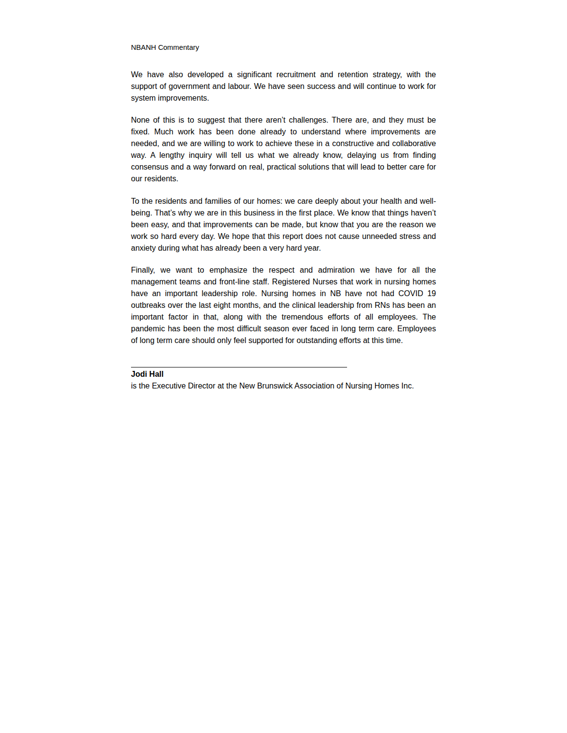NBANH Commentary
We have also developed a significant recruitment and retention strategy, with the support of government and labour. We have seen success and will continue to work for system improvements.
None of this is to suggest that there aren’t challenges. There are, and they must be fixed. Much work has been done already to understand where improvements are needed, and we are willing to work to achieve these in a constructive and collaborative way. A lengthy inquiry will tell us what we already know, delaying us from finding consensus and a way forward on real, practical solutions that will lead to better care for our residents.
To the residents and families of our homes: we care deeply about your health and well-being. That’s why we are in this business in the first place. We know that things haven’t been easy, and that improvements can be made, but know that you are the reason we work so hard every day. We hope that this report does not cause unneeded stress and anxiety during what has already been a very hard year.
Finally, we want to emphasize the respect and admiration we have for all the management teams and front-line staff. Registered Nurses that work in nursing homes have an important leadership role. Nursing homes in NB have not had COVID 19 outbreaks over the last eight months, and the clinical leadership from RNs has been an important factor in that, along with the tremendous efforts of all employees. The pandemic has been the most difficult season ever faced in long term care. Employees of long term care should only feel supported for outstanding efforts at this time.
Jodi Hall
is the Executive Director at the New Brunswick Association of Nursing Homes Inc.